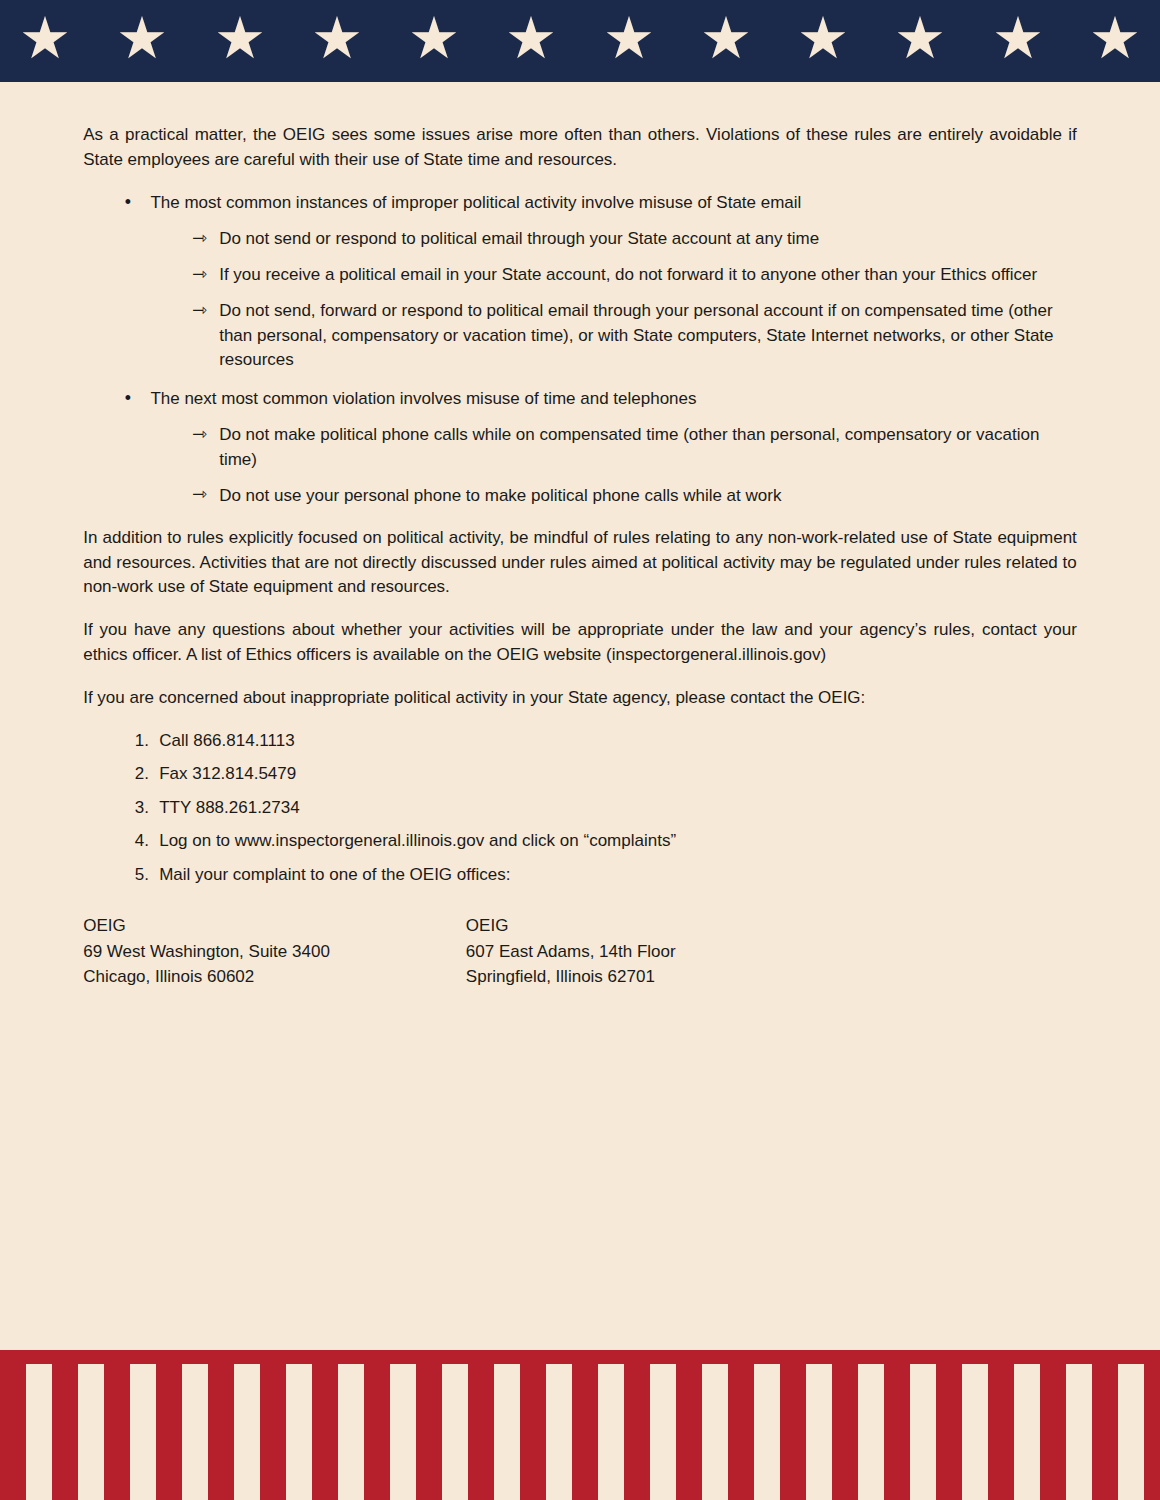★ ★ ★ ★ ★ ★ ★ ★ ★ ★ ★ ★
As a practical matter, the OEIG sees some issues arise more often than others. Violations of these rules are entirely avoidable if State employees are careful with their use of State time and resources.
The most common instances of improper political activity involve misuse of State email
Do not send or respond to political email through your State account at any time
If you receive a political email in your State account, do not forward it to anyone other than your Ethics officer
Do not send, forward or respond to political email through your personal account if on compensated time (other than personal, compensatory or vacation time), or with State computers, State Internet networks, or other State resources
The next most common violation involves misuse of time and telephones
Do not make political phone calls while on compensated time (other than personal, compensatory or vacation time)
Do not use your personal phone to make political phone calls while at work
In addition to rules explicitly focused on political activity, be mindful of rules relating to any non-work-related use of State equipment and resources. Activities that are not directly discussed under rules aimed at political activity may be regulated under rules related to non-work use of State equipment and resources.
If you have any questions about whether your activities will be appropriate under the law and your agency’s rules, contact your ethics officer. A list of Ethics officers is available on the OEIG website (inspectorgeneral.illinois.gov)
If you are concerned about inappropriate political activity in your State agency, please contact the OEIG:
Call 866.814.1113
Fax 312.814.5479
TTY 888.261.2734
Log on to www.inspectorgeneral.illinois.gov and click on “complaints”
Mail your complaint to one of the OEIG offices:
OEIG
69 West Washington, Suite 3400
Chicago, Illinois 60602 OEIG
607 East Adams, 14th Floor
Springfield, Illinois 62701